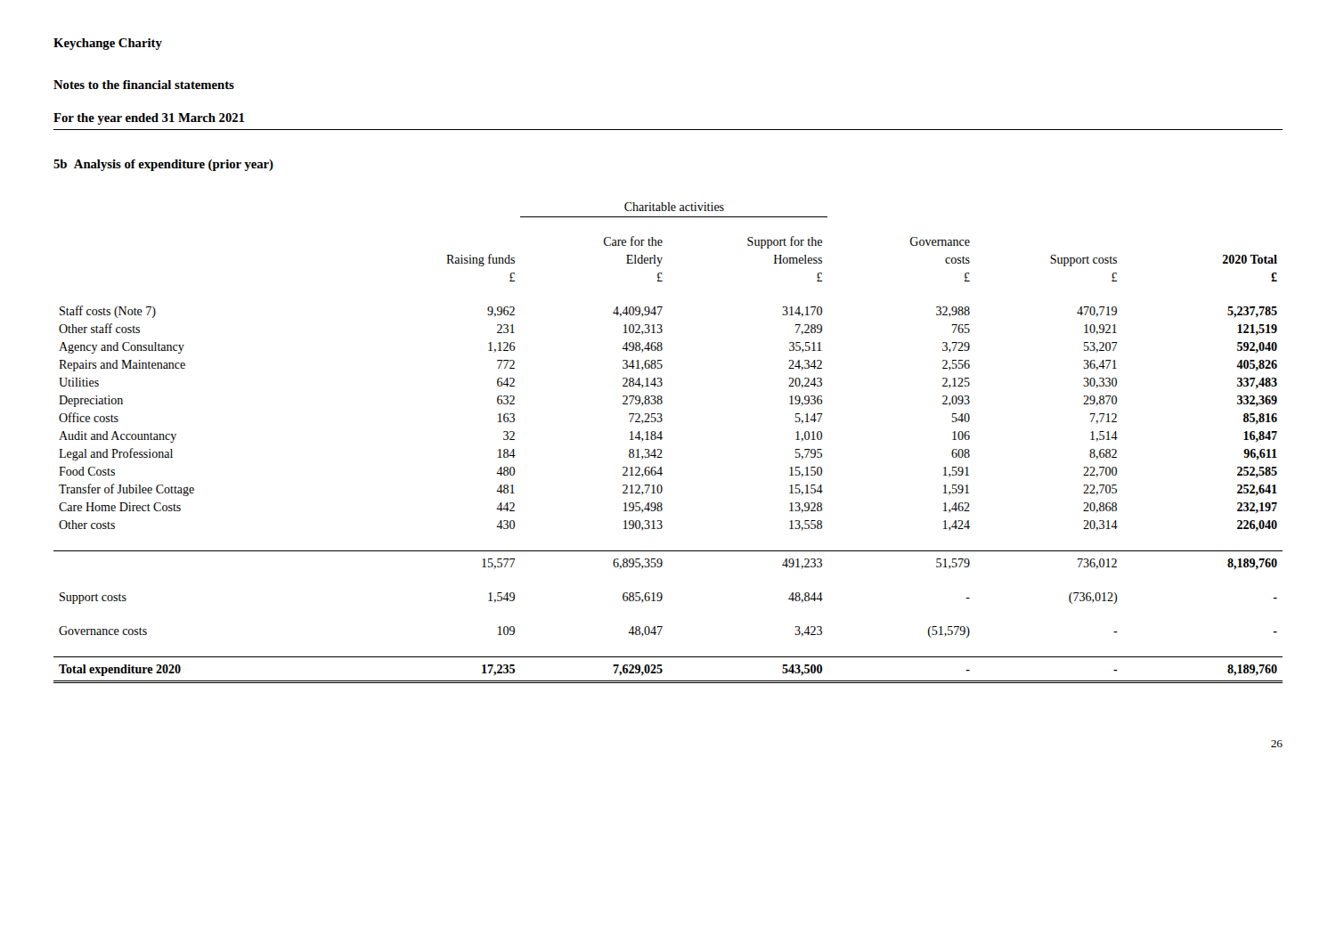Keychange Charity
Notes to the financial statements
For the year ended 31 March 2021
5b Analysis of expenditure (prior year)
| | | Charitable activities | | | |
| | | Care for the | Support for the | Governance | | |
| | Raising funds | Elderly | Homeless | costs | Support costs | 2020 Total |
| | £ | £ | £ | £ | £ | £ |
| Staff costs (Note 7) | 9,962 | 4,409,947 | 314,170 | 32,988 | 470,719 | 5,237,785 |
| Other staff costs | 231 | 102,313 | 7,289 | 765 | 10,921 | 121,519 |
| Agency and Consultancy | 1,126 | 498,468 | 35,511 | 3,729 | 53,207 | 592,040 |
| Repairs and Maintenance | 772 | 341,685 | 24,342 | 2,556 | 36,471 | 405,826 |
| Utilities | 642 | 284,143 | 20,243 | 2,125 | 30,330 | 337,483 |
| Depreciation | 632 | 279,838 | 19,936 | 2,093 | 29,870 | 332,369 |
| Office costs | 163 | 72,253 | 5,147 | 540 | 7,712 | 85,816 |
| Audit and Accountancy | 32 | 14,184 | 1,010 | 106 | 1,514 | 16,847 |
| Legal and Professional | 184 | 81,342 | 5,795 | 608 | 8,682 | 96,611 |
| Food Costs | 480 | 212,664 | 15,150 | 1,591 | 22,700 | 252,585 |
| Transfer of Jubilee Cottage | 481 | 212,710 | 15,154 | 1,591 | 22,705 | 252,641 |
| Care Home Direct Costs | 442 | 195,498 | 13,928 | 1,462 | 20,868 | 232,197 |
| Other costs | 430 | 190,313 | 13,558 | 1,424 | 20,314 | 226,040 |
| | 15,577 | 6,895,359 | 491,233 | 51,579 | 736,012 | 8,189,760 |
| Support costs | 1,549 | 685,619 | 48,844 | - | (736,012) | - |
| Governance costs | 109 | 48,047 | 3,423 | (51,579) | - | - |
| Total expenditure 2020 | 17,235 | 7,629,025 | 543,500 | - | - | 8,189,760 |
26